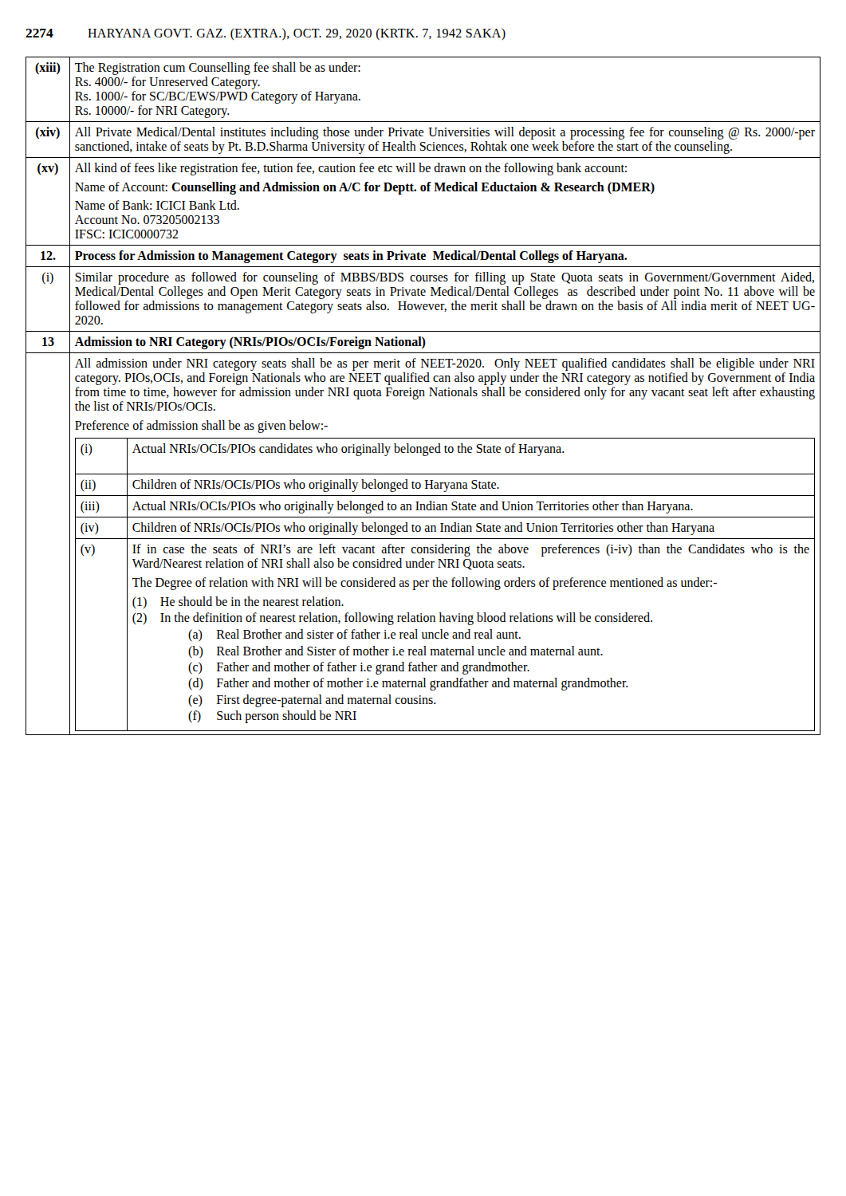2274 HARYANA GOVT. GAZ. (EXTRA.), OCT. 29, 2020 (KRTK. 7, 1942 SAKA)
| (xiii) | The Registration cum Counselling fee shall be as under: Rs. 4000/- for Unreserved Category. Rs. 1000/- for SC/BC/EWS/PWD Category of Haryana. Rs. 10000/- for NRI Category. |
| (xiv) | All Private Medical/Dental institutes including those under Private Universities will deposit a processing fee for counseling @ Rs. 2000/-per sanctioned, intake of seats by Pt. B.D.Sharma University of Health Sciences, Rohtak one week before the start of the counseling. |
| (xv) | All kind of fees like registration fee, tution fee, caution fee etc will be drawn on the following bank account: Name of Account: Counselling and Admission on A/C for Deptt. of Medical Eductaion & Research (DMER) Name of Bank: ICICI Bank Ltd. Account No. 073205002133 IFSC: ICIC0000732 |
| 12. | Process for Admission to Management Category seats in Private Medical/Dental Collegs of Haryana. |
| (i) | Similar procedure as followed for counseling of MBBS/BDS courses for filling up State Quota seats in Government/Government Aided, Medical/Dental Colleges and Open Merit Category seats in Private Medical/Dental Colleges as described under point No. 11 above will be followed for admissions to management Category seats also. However, the merit shall be drawn on the basis of All india merit of NEET UG-2020. |
| 13 | Admission to NRI Category (NRIs/PIOs/OCIs/Foreign National) |
| | All admission under NRI category seats shall be as per merit of NEET-2020. Only NEET qualified candidates shall be eligible under NRI category. PIOs,OCIs, and Foreign Nationals who are NEET qualified can also apply under the NRI category as notified by Government of India from time to time, however for admission under NRI quota Foreign Nationals shall be considered only for any vacant seat left after exhausting the list of NRIs/PIOs/OCIs. Preference of admission shall be as given below:- / (i) / Actual NRIs/OCIs/PIOs candidates who originally belonged to the State of Haryana. / / (ii) / Children of NRIs/OCIs/PIOs who originally belonged to Haryana State. / / (iii) / Actual NRIs/OCIs/PIOs who originally belonged to an Indian State and Union Territories other than Haryana. / / (iv) / Children of NRIs/OCIs/PIOs who originally belonged to an Indian State and Union Territories other than Haryana / / (v) / If in case the seats of NRI’s are left vacant after considering the above preferences (i-iv) than the Candidates who is the Ward/Nearest relation of NRI shall also be considred under NRI Quota seats. The Degree of relation with NRI will be considered as per the following orders of preference mentioned as under:- (1) He should be in the nearest relation. (2) In the definition of nearest relation, following relation having blood relations will be considered. (a) Real Brother and sister of father i.e real uncle and real aunt. (b) Real Brother and Sister of mother i.e real maternal uncle and maternal aunt. (c) Father and mother of father i.e grand father and grandmother. (d) Father and mother of mother i.e maternal grandfather and maternal grandmother. (e) First degree-paternal and maternal cousins. (f) Such person should be NRI / |